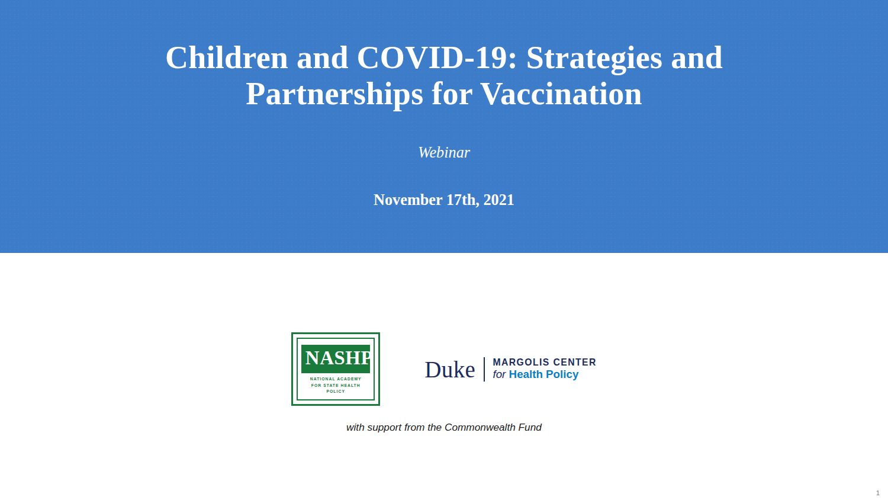Children and COVID-19: Strategies and Partnerships for Vaccination
Webinar
November 17th, 2021
NASHP
National Academy
for State Health Policy
Duke Margolis Center for Health Policy
with support from the Commonwealth Fund
1